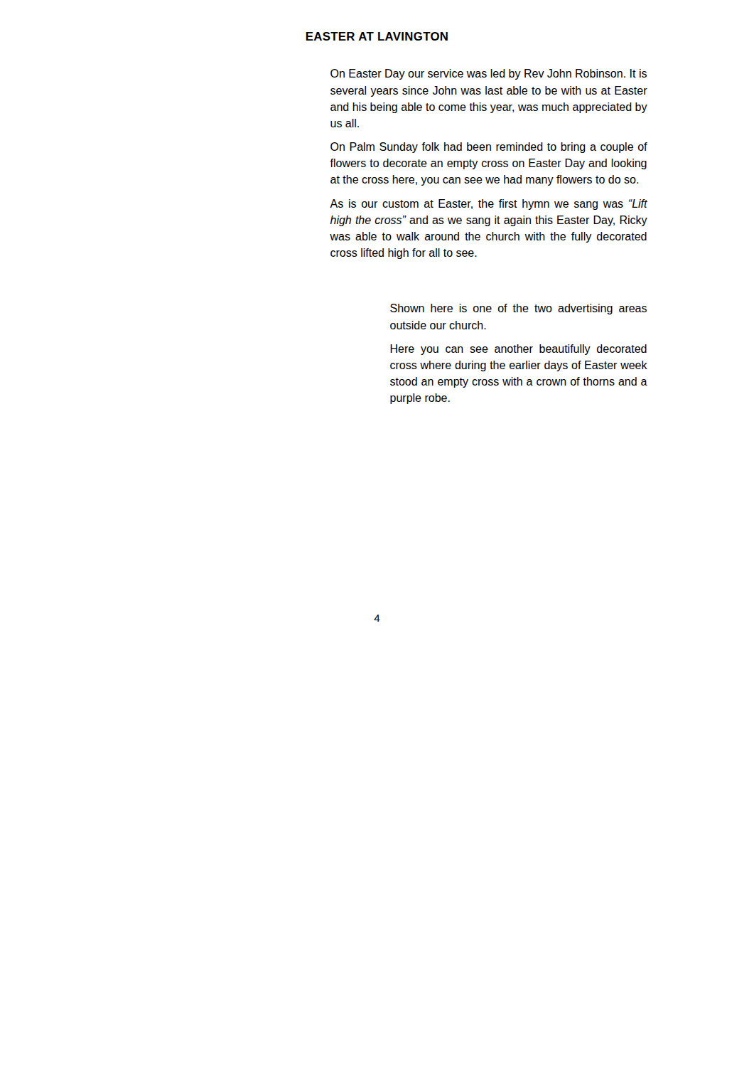EASTER AT LAVINGTON
On Easter Day our service was led by Rev John Robinson. It is several years since John was last able to be with us at Easter and his being able to come this year, was much appreciated by us all.
On Palm Sunday folk had been reminded to bring a couple of flowers to decorate an empty cross on Easter Day and looking at the cross here, you can see we had many flowers to do so.
As is our custom at Easter, the first hymn we sang was “Lift high the cross” and as we sang it again this Easter Day, Ricky was able to walk around the church with the fully decorated cross lifted high for all to see.
Shown here is one of the two advertising areas outside our church.
Here you can see another beautifully decorated cross where during the earlier days of Easter week stood an empty cross with a crown of thorns and a purple robe.
4